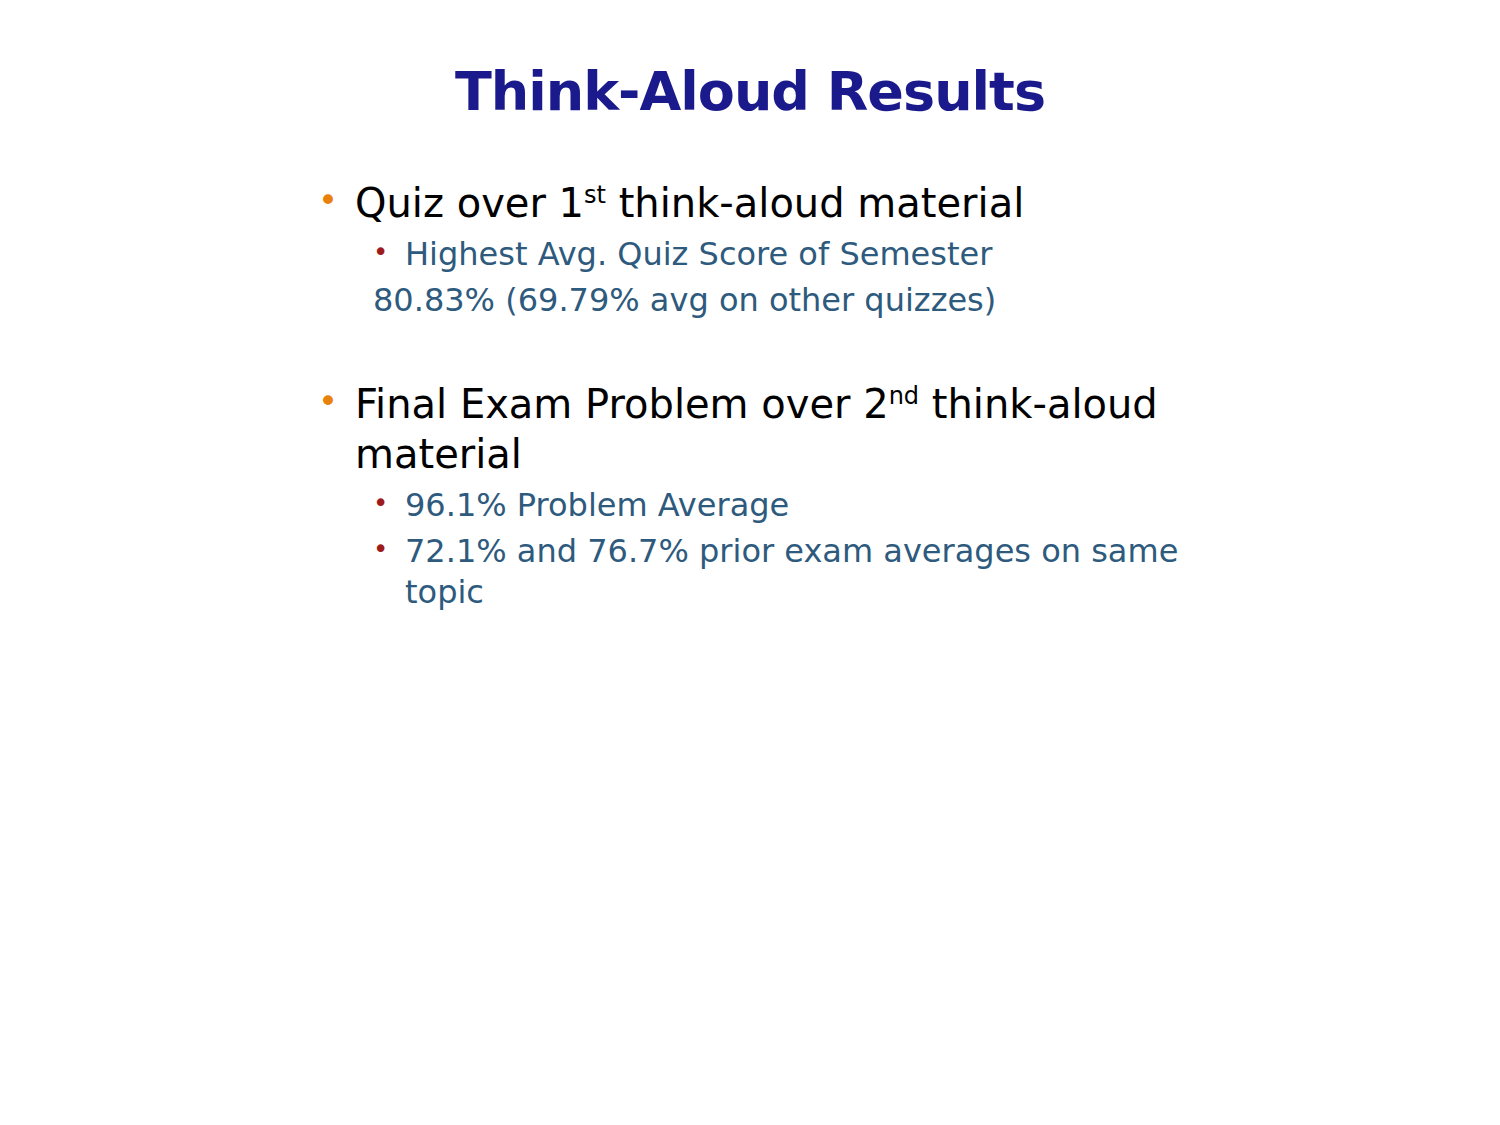Think-Aloud Results
Quiz over 1st think-aloud material
Highest Avg. Quiz Score of Semester
80.83% (69.79% avg on other quizzes)
Final Exam Problem over 2nd think-aloud material
96.1% Problem Average
72.1% and 76.7% prior exam averages on same topic